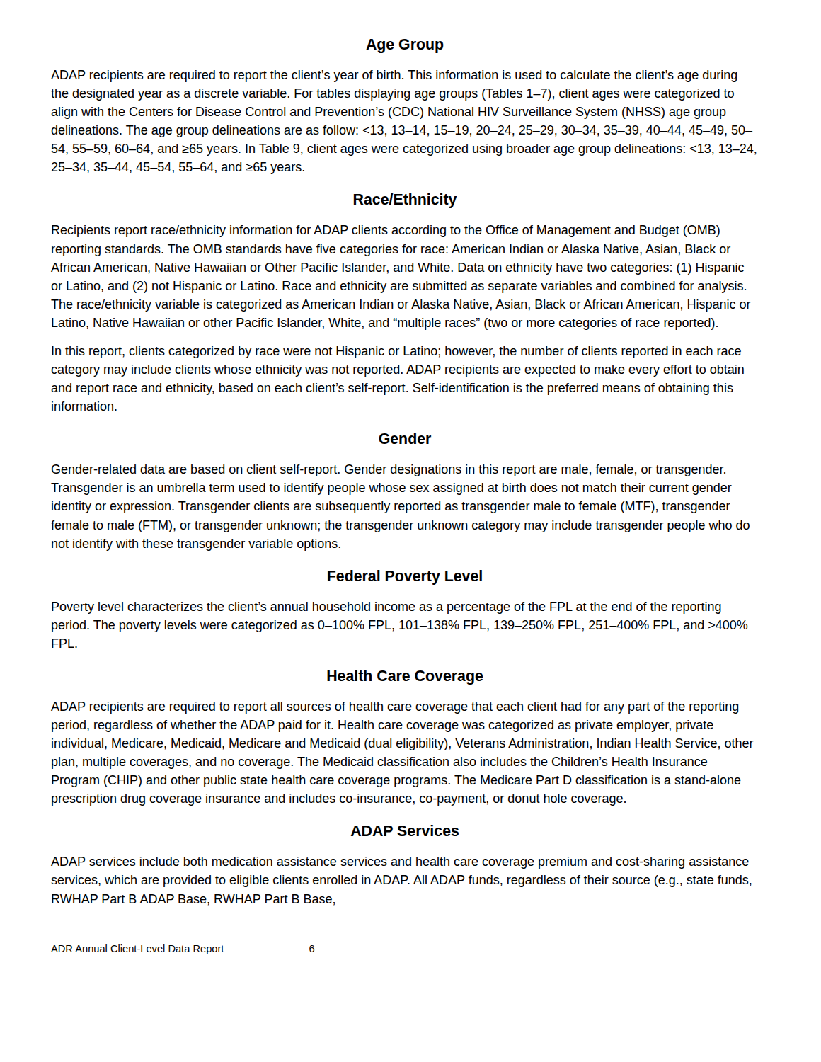Age Group
ADAP recipients are required to report the client’s year of birth. This information is used to calculate the client’s age during the designated year as a discrete variable. For tables displaying age groups (Tables 1–7), client ages were categorized to align with the Centers for Disease Control and Prevention’s (CDC) National HIV Surveillance System (NHSS) age group delineations. The age group delineations are as follow: <13, 13–14, 15–19, 20–24, 25–29, 30–34, 35–39, 40–44, 45–49, 50–54, 55–59, 60–64, and ≥65 years. In Table 9, client ages were categorized using broader age group delineations: <13, 13–24, 25–34, 35–44, 45–54, 55–64, and ≥65 years.
Race/Ethnicity
Recipients report race/ethnicity information for ADAP clients according to the Office of Management and Budget (OMB) reporting standards. The OMB standards have five categories for race: American Indian or Alaska Native, Asian, Black or African American, Native Hawaiian or Other Pacific Islander, and White. Data on ethnicity have two categories: (1) Hispanic or Latino, and (2) not Hispanic or Latino. Race and ethnicity are submitted as separate variables and combined for analysis. The race/ethnicity variable is categorized as American Indian or Alaska Native, Asian, Black or African American, Hispanic or Latino, Native Hawaiian or other Pacific Islander, White, and “multiple races” (two or more categories of race reported).
In this report, clients categorized by race were not Hispanic or Latino; however, the number of clients reported in each race category may include clients whose ethnicity was not reported. ADAP recipients are expected to make every effort to obtain and report race and ethnicity, based on each client’s self-report. Self-identification is the preferred means of obtaining this information.
Gender
Gender-related data are based on client self-report. Gender designations in this report are male, female, or transgender. Transgender is an umbrella term used to identify people whose sex assigned at birth does not match their current gender identity or expression. Transgender clients are subsequently reported as transgender male to female (MTF), transgender female to male (FTM), or transgender unknown; the transgender unknown category may include transgender people who do not identify with these transgender variable options.
Federal Poverty Level
Poverty level characterizes the client’s annual household income as a percentage of the FPL at the end of the reporting period. The poverty levels were categorized as 0–100% FPL, 101–138% FPL, 139–250% FPL, 251–400% FPL, and >400% FPL.
Health Care Coverage
ADAP recipients are required to report all sources of health care coverage that each client had for any part of the reporting period, regardless of whether the ADAP paid for it. Health care coverage was categorized as private employer, private individual, Medicare, Medicaid, Medicare and Medicaid (dual eligibility), Veterans Administration, Indian Health Service, other plan, multiple coverages, and no coverage. The Medicaid classification also includes the Children’s Health Insurance Program (CHIP) and other public state health care coverage programs. The Medicare Part D classification is a stand-alone prescription drug coverage insurance and includes co-insurance, co-payment, or donut hole coverage.
ADAP Services
ADAP services include both medication assistance services and health care coverage premium and cost-sharing assistance services, which are provided to eligible clients enrolled in ADAP. All ADAP funds, regardless of their source (e.g., state funds, RWHAP Part B ADAP Base, RWHAP Part B Base,
ADR Annual Client-Level Data Report 6